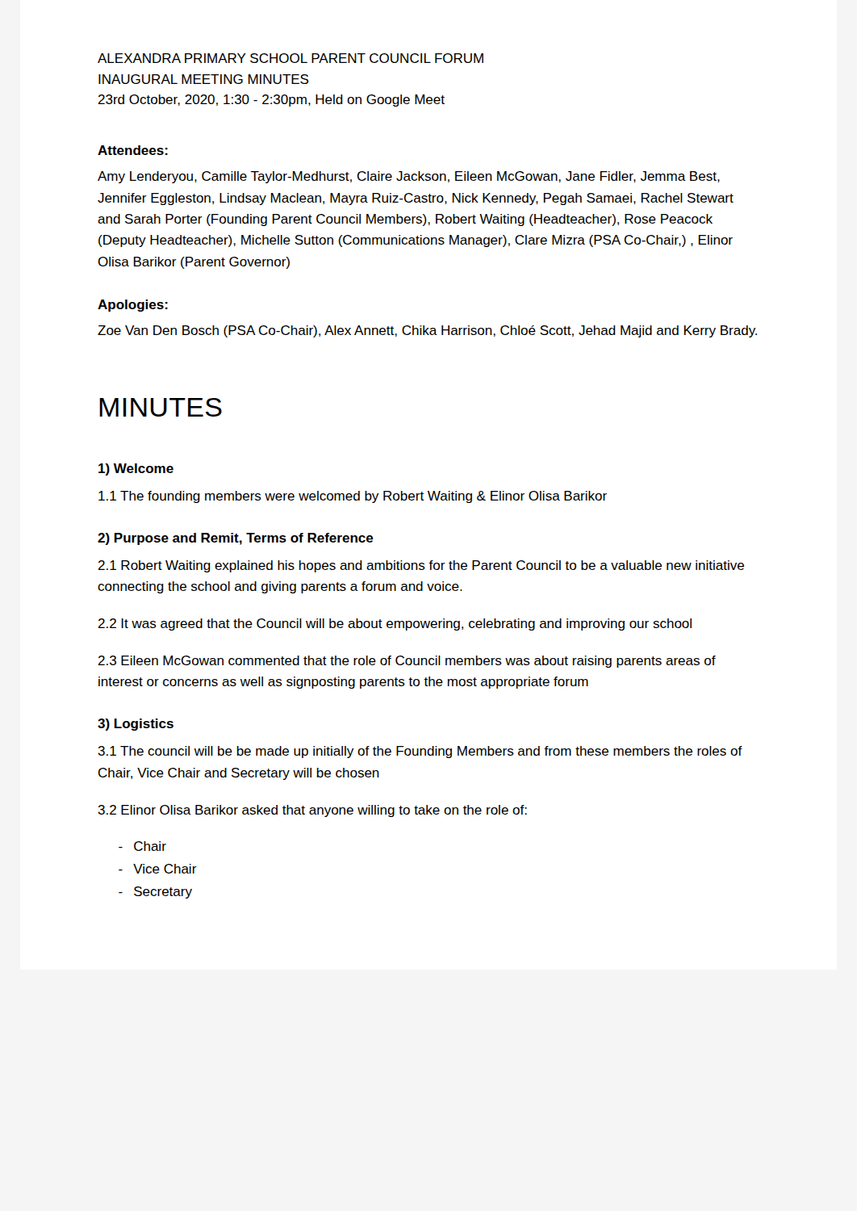ALEXANDRA PRIMARY SCHOOL PARENT COUNCIL FORUM
INAUGURAL MEETING MINUTES
23rd October, 2020, 1:30 - 2:30pm, Held on Google Meet
Attendees:
Amy Lenderyou, Camille Taylor-Medhurst, Claire Jackson, Eileen McGowan, Jane Fidler, Jemma Best, Jennifer Eggleston, Lindsay Maclean, Mayra Ruiz-Castro, Nick Kennedy, Pegah Samaei, Rachel Stewart and Sarah Porter (Founding Parent Council Members), Robert Waiting (Headteacher), Rose Peacock (Deputy Headteacher), Michelle Sutton (Communications Manager), Clare Mizra (PSA Co-Chair,) , Elinor Olisa Barikor (Parent Governor)
Apologies:
Zoe Van Den Bosch (PSA Co-Chair), Alex Annett, Chika Harrison, Chloé Scott, Jehad Majid and Kerry Brady.
MINUTES
1) Welcome
1.1 The founding members were welcomed by Robert Waiting & Elinor Olisa Barikor
2) Purpose and Remit, Terms of Reference
2.1 Robert Waiting explained his hopes and ambitions for the Parent Council to be a valuable new initiative connecting the school and giving parents a forum and voice.
2.2 It was agreed that the Council will be about empowering, celebrating and improving our school
2.3 Eileen McGowan commented that the role of Council members was about raising parents areas of interest or concerns as well as signposting parents to the most appropriate forum
3) Logistics
3.1 The council will be be made up initially of the Founding Members and from these members the roles of Chair, Vice Chair and Secretary will be chosen
3.2 Elinor Olisa Barikor asked that anyone willing to take on the role of:
Chair
Vice Chair
Secretary